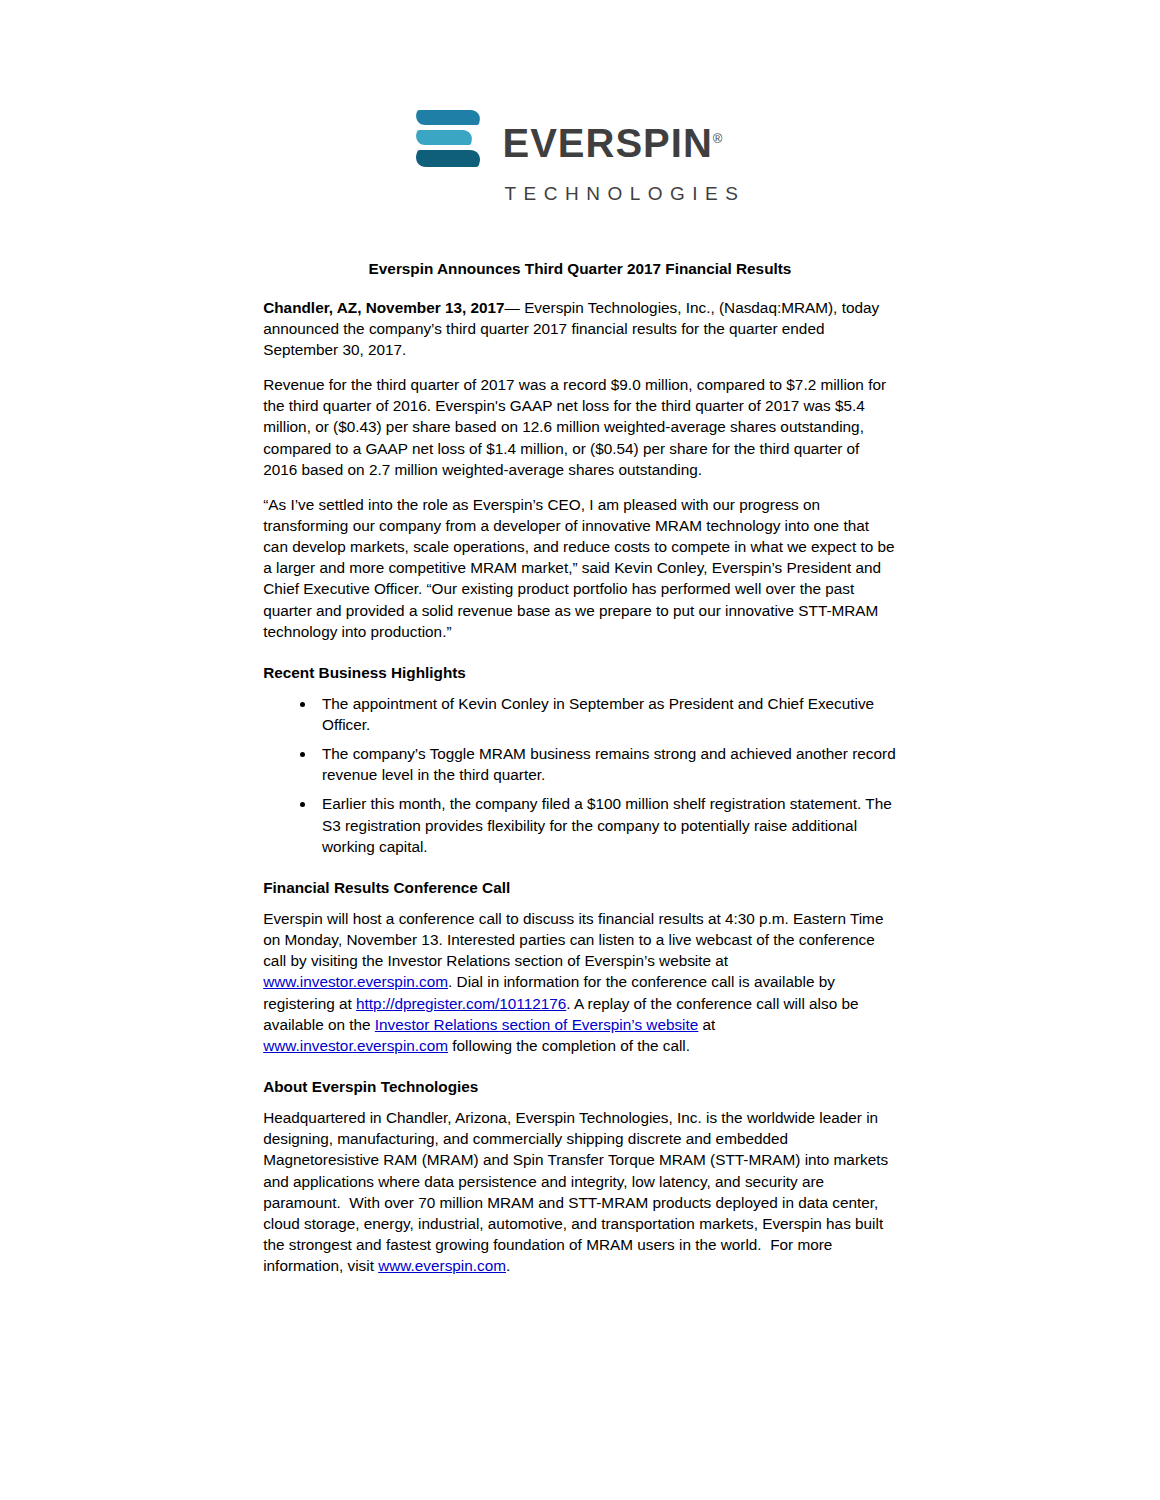EVERSPIN®
TECHNOLOGIES
Everspin Announces Third Quarter 2017 Financial Results
Chandler, AZ, November 13, 2017— Everspin Technologies, Inc., (Nasdaq:MRAM), today announced the company’s third quarter 2017 financial results for the quarter ended September 30, 2017.
Revenue for the third quarter of 2017 was a record $9.0 million, compared to $7.2 million for the third quarter of 2016. Everspin's GAAP net loss for the third quarter of 2017 was $5.4 million, or ($0.43) per share based on 12.6 million weighted-average shares outstanding, compared to a GAAP net loss of $1.4 million, or ($0.54) per share for the third quarter of 2016 based on 2.7 million weighted-average shares outstanding.
“As I’ve settled into the role as Everspin’s CEO, I am pleased with our progress on transforming our company from a developer of innovative MRAM technology into one that can develop markets, scale operations, and reduce costs to compete in what we expect to be a larger and more competitive MRAM market,” said Kevin Conley, Everspin’s President and Chief Executive Officer. “Our existing product portfolio has performed well over the past quarter and provided a solid revenue base as we prepare to put our innovative STT-MRAM technology into production.”
Recent Business Highlights
The appointment of Kevin Conley in September as President and Chief Executive Officer.
The company’s Toggle MRAM business remains strong and achieved another record revenue level in the third quarter.
Earlier this month, the company filed a $100 million shelf registration statement. The S3 registration provides flexibility for the company to potentially raise additional working capital.
Financial Results Conference Call
Everspin will host a conference call to discuss its financial results at 4:30 p.m. Eastern Time on Monday, November 13. Interested parties can listen to a live webcast of the conference call by visiting the Investor Relations section of Everspin’s website at www.investor.everspin.com. Dial in information for the conference call is available by registering at http://dpregister.com/10112176. A replay of the conference call will also be available on the Investor Relations section of Everspin’s website at www.investor.everspin.com following the completion of the call.
About Everspin Technologies
Headquartered in Chandler, Arizona, Everspin Technologies, Inc. is the worldwide leader in designing, manufacturing, and commercially shipping discrete and embedded Magnetoresistive RAM (MRAM) and Spin Transfer Torque MRAM (STT-MRAM) into markets and applications where data persistence and integrity, low latency, and security are paramount. With over 70 million MRAM and STT-MRAM products deployed in data center, cloud storage, energy, industrial, automotive, and transportation markets, Everspin has built the strongest and fastest growing foundation of MRAM users in the world. For more information, visit www.everspin.com.